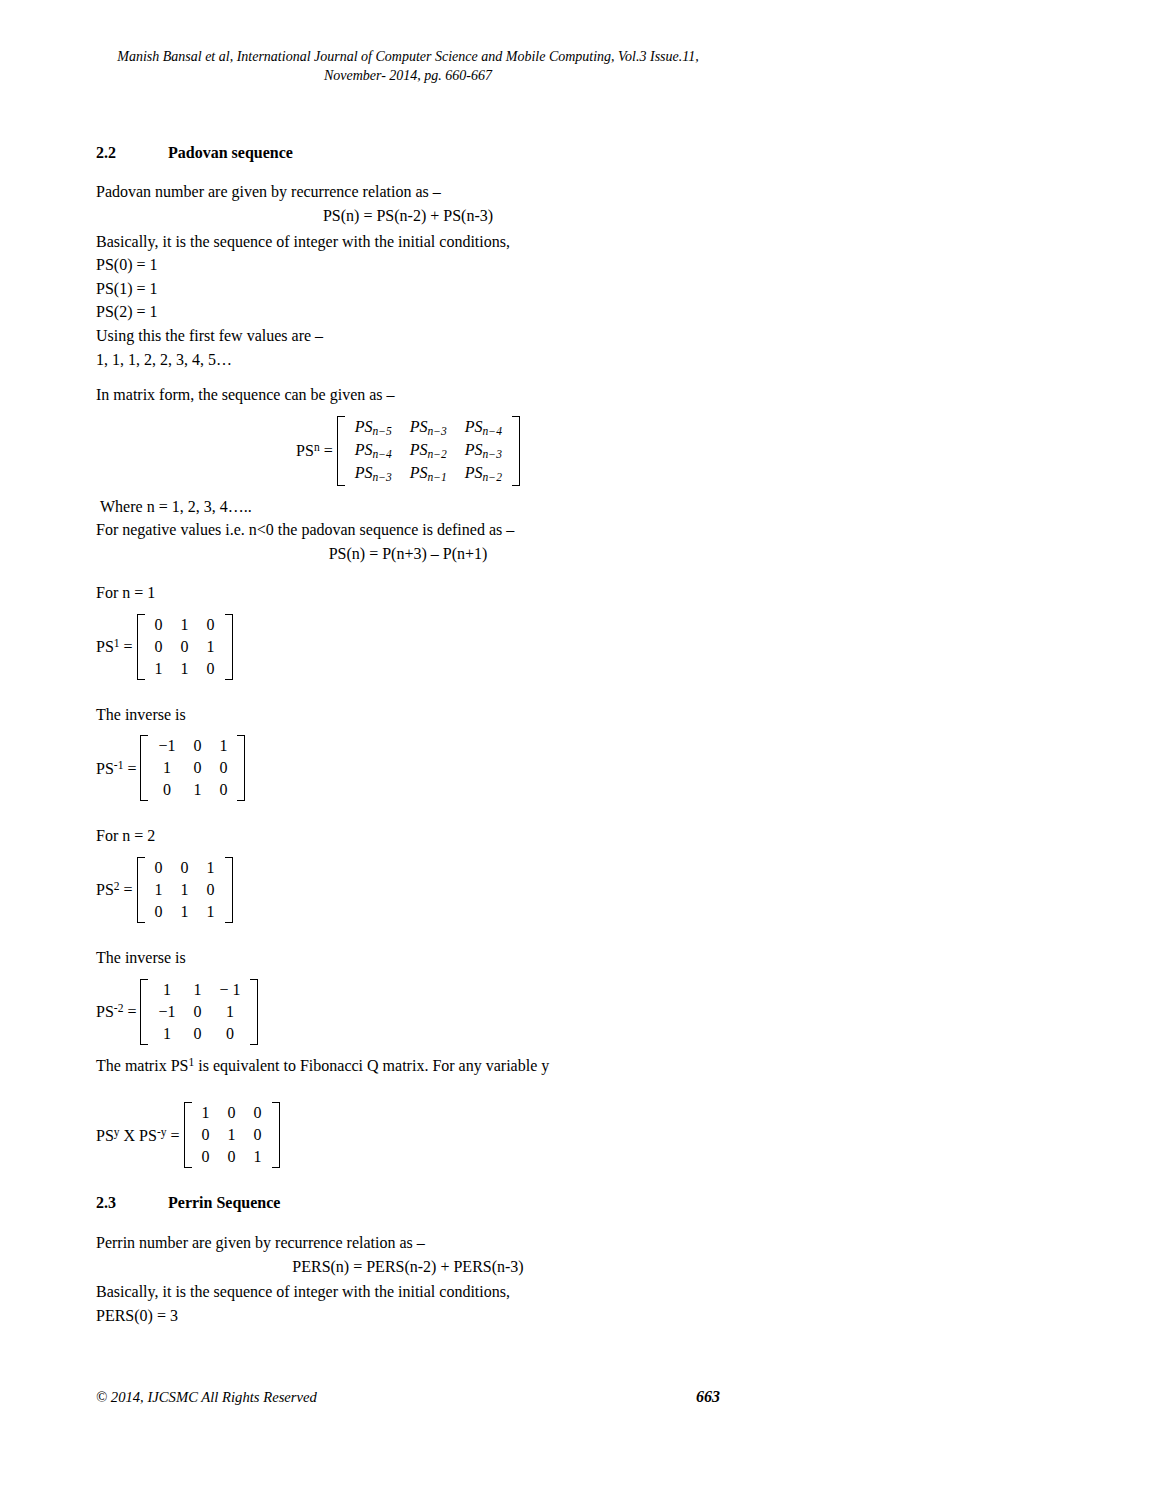Manish Bansal et al, International Journal of Computer Science and Mobile Computing, Vol.3 Issue.11, November- 2014, pg. 660-667
2.2 Padovan sequence
Padovan number are given by recurrence relation as –
PS(n) = PS(n-2) + PS(n-3)
Basically, it is the sequence of integer with the initial conditions,
PS(0) = 1
PS(1) = 1
PS(2) = 1
Using this the first few values are –
1, 1, 1, 2, 2, 3, 4, 5…
In matrix form, the sequence can be given as –
PSn =
| PS n−5 | PS n−3 | PS n−4 |
| PS n−4 | PS n−2 | PS n−3 |
| PS n−3 | PS n−1 | PS n−2 |
Where n = 1, 2, 3, 4…..
For negative values i.e. n<0 the padovan sequence is defined as –
PS(n) = P(n+3) – P(n+1)
For n = 1
PS1 =
| 0 | 1 | 0 |
| 0 | 0 | 1 |
| 1 | 1 | 0 |
The inverse is
PS-1 =
| −1 | 0 | 1 |
| 1 | 0 | 0 |
| 0 | 1 | 0 |
For n = 2
PS2 =
| 0 | 0 | 1 |
| 1 | 1 | 0 |
| 0 | 1 | 1 |
The inverse is
PS-2 =
| 1 | 1 | − 1 |
| −1 | 0 | 1 |
| 1 | 0 | 0 |
The matrix PS1 is equivalent to Fibonacci Q matrix. For any variable y
PSy X PS-y =
| 1 | 0 | 0 |
| 0 | 1 | 0 |
| 0 | 0 | 1 |
2.3 Perrin Sequence
Perrin number are given by recurrence relation as –
PERS(n) = PERS(n-2) + PERS(n-3)
Basically, it is the sequence of integer with the initial conditions,
PERS(0) = 3
© 2014, IJCSMC All Rights Reserved 663